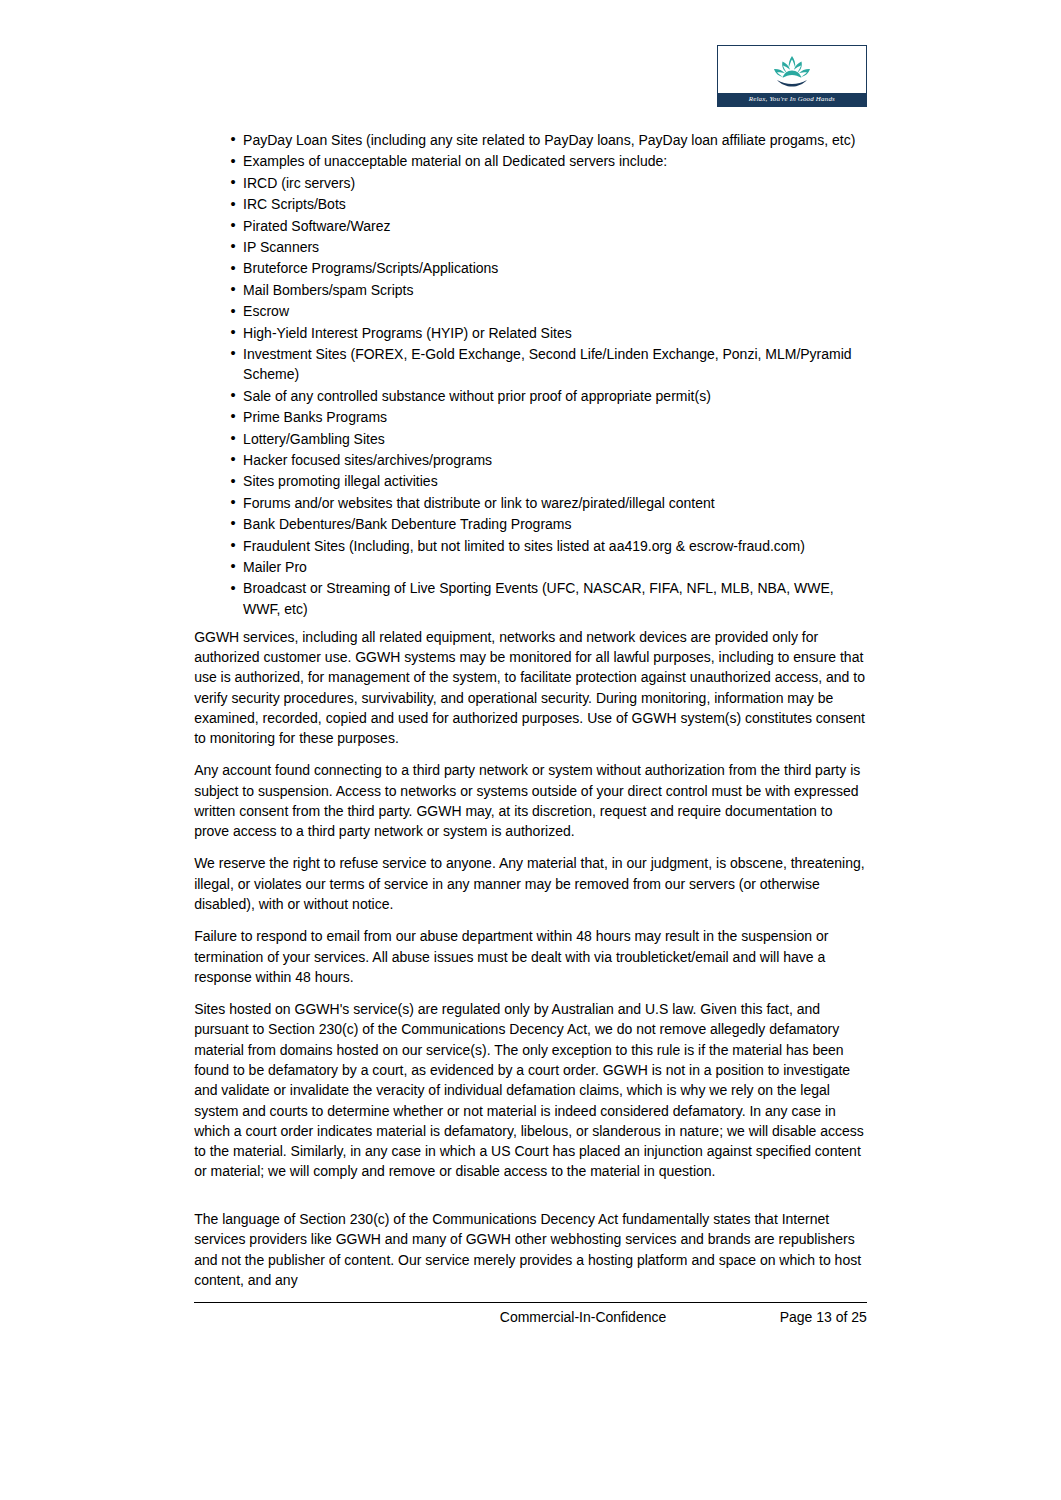Relax, You're In Good Hands
PayDay Loan Sites (including any site related to PayDay loans, PayDay loan affiliate progams, etc)
Examples of unacceptable material on all Dedicated servers include:
IRCD (irc servers)
IRC Scripts/Bots
Pirated Software/Warez
IP Scanners
Bruteforce Programs/Scripts/Applications
Mail Bombers/spam Scripts
Escrow
High-Yield Interest Programs (HYIP) or Related Sites
Investment Sites (FOREX, E-Gold Exchange, Second Life/Linden Exchange, Ponzi, MLM/Pyramid Scheme)
Sale of any controlled substance without prior proof of appropriate permit(s)
Prime Banks Programs
Lottery/Gambling Sites
Hacker focused sites/archives/programs
Sites promoting illegal activities
Forums and/or websites that distribute or link to warez/pirated/illegal content
Bank Debentures/Bank Debenture Trading Programs
Fraudulent Sites (Including, but not limited to sites listed at aa419.org & escrow-fraud.com)
Mailer Pro
Broadcast or Streaming of Live Sporting Events (UFC, NASCAR, FIFA, NFL, MLB, NBA, WWE, WWF, etc)
GGWH services, including all related equipment, networks and network devices are provided only for authorized customer use. GGWH systems may be monitored for all lawful purposes, including to ensure that use is authorized, for management of the system, to facilitate protection against unauthorized access, and to verify security procedures, survivability, and operational security. During monitoring, information may be examined, recorded, copied and used for authorized purposes. Use of GGWH system(s) constitutes consent to monitoring for these purposes.
Any account found connecting to a third party network or system without authorization from the third party is subject to suspension. Access to networks or systems outside of your direct control must be with expressed written consent from the third party. GGWH may, at its discretion, request and require documentation to prove access to a third party network or system is authorized.
We reserve the right to refuse service to anyone. Any material that, in our judgment, is obscene, threatening, illegal, or violates our terms of service in any manner may be removed from our servers (or otherwise disabled), with or without notice.
Failure to respond to email from our abuse department within 48 hours may result in the suspension or termination of your services. All abuse issues must be dealt with via troubleticket/email and will have a response within 48 hours.
Sites hosted on GGWH's service(s) are regulated only by Australian and U.S law. Given this fact, and pursuant to Section 230(c) of the Communications Decency Act, we do not remove allegedly defamatory material from domains hosted on our service(s). The only exception to this rule is if the material has been found to be defamatory by a court, as evidenced by a court order. GGWH is not in a position to investigate and validate or invalidate the veracity of individual defamation claims, which is why we rely on the legal system and courts to determine whether or not material is indeed considered defamatory. In any case in which a court order indicates material is defamatory, libelous, or slanderous in nature; we will disable access to the material. Similarly, in any case in which a US Court has placed an injunction against specified content or material; we will comply and remove or disable access to the material in question.
The language of Section 230(c) of the Communications Decency Act fundamentally states that Internet services providers like GGWH and many of GGWH other webhosting services and brands are republishers and not the publisher of content. Our service merely provides a hosting platform and space on which to host content, and any
Commercial-In-Confidence Page 13 of 25